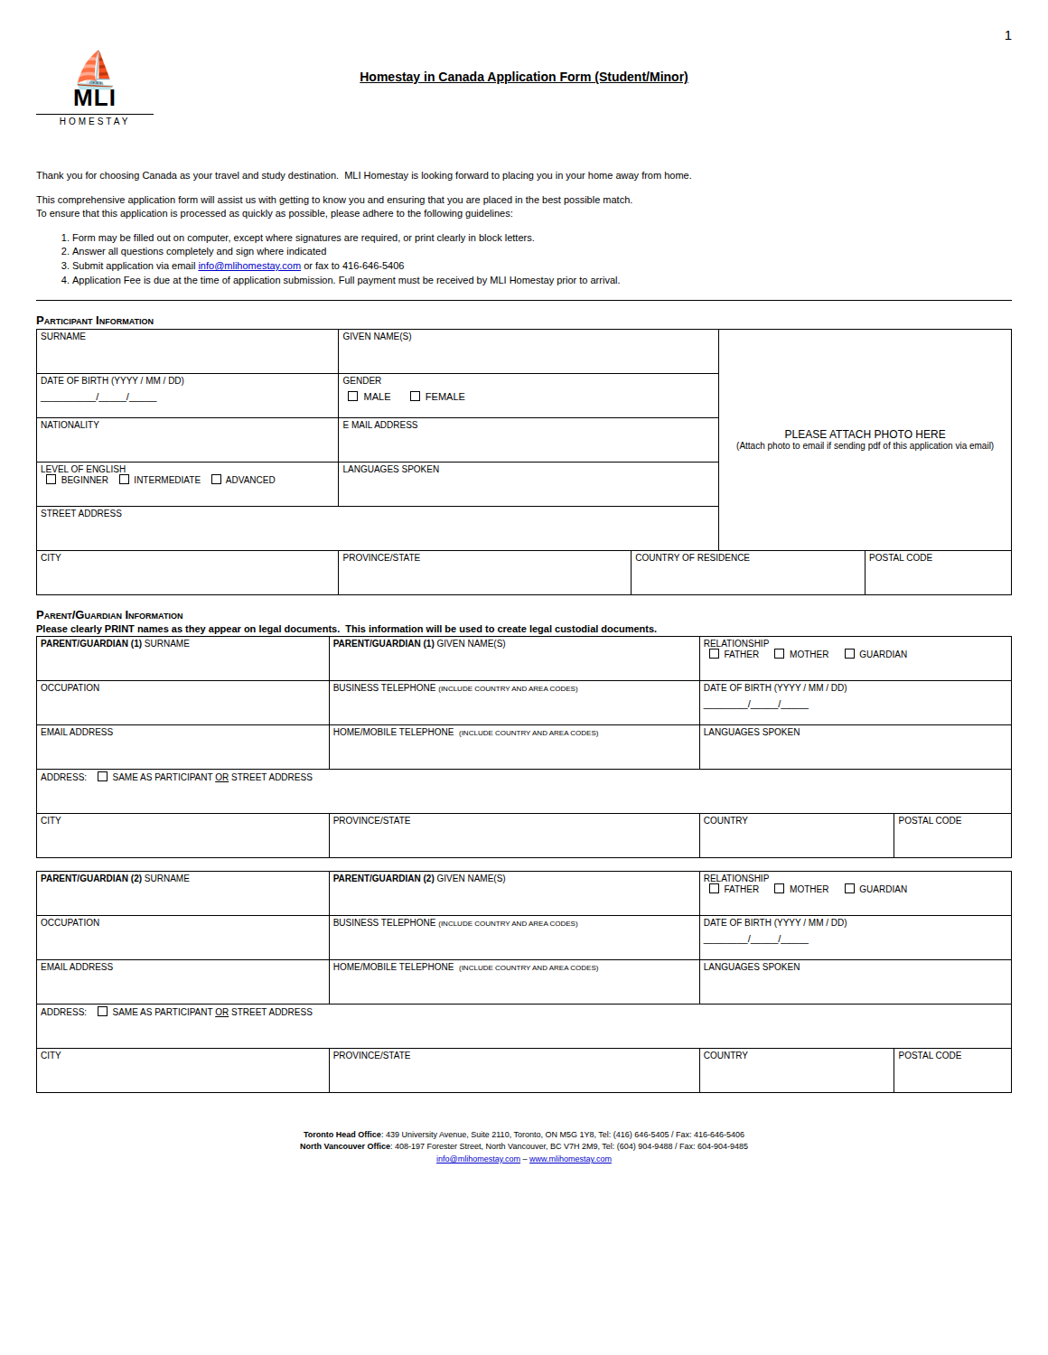1
⛵
MLI
HOMESTAY
Homestay in Canada Application Form (Student/Minor)
Thank you for choosing Canada as your travel and study destination. MLI Homestay is looking forward to placing you in your home away from home.
This comprehensive application form will assist us with getting to know you and ensuring that you are placed in the best possible match.
To ensure that this application is processed as quickly as possible, please adhere to the following guidelines:
Form may be filled out on computer, except where signatures are required, or print clearly in block letters.
Answer all questions completely and sign where indicated
Submit application via email info@mlihomestay.com or fax to 416-646-5406
Application Fee is due at the time of application submission. Full payment must be received by MLI Homestay prior to arrival.
Participant Information
| SURNAME | GIVEN NAME(S) | PLEASE ATTACH PHOTO HERE (Attach photo to email if sending pdf of this application via email) |
| DATE OF BIRTH (YYYY / MM / DD) __________/_____/_____ | GENDER MALE FEMALE |
| NATIONALITY | E MAIL ADDRESS |
| LEVEL OF ENGLISH BEGINNER INTERMEDIATE ADVANCED | LANGUAGES SPOKEN |
| STREET ADDRESS |
| CITY | PROVINCE/STATE | COUNTRY OF RESIDENCE | POSTAL CODE |
Parent/Guardian Information
Please clearly PRINT names as they appear on legal documents. This information will be used to create legal custodial documents.
| PARENT/GUARDIAN (1) SURNAME | PARENT/GUARDIAN (1) GIVEN NAME(S) | RELATIONSHIP FATHER MOTHER GUARDIAN |
| OCCUPATION | BUSINESS TELEPHONE (INCLUDE COUNTRY AND AREA CODES) | DATE OF BIRTH (YYYY / MM / DD) ________/_____/_____ |
| EMAIL ADDRESS | HOME/MOBILE TELEPHONE (INCLUDE COUNTRY AND AREA CODES) | LANGUAGES SPOKEN |
| ADDRESS: SAME AS PARTICIPANT OR STREET ADDRESS |
| CITY | PROVINCE/STATE | COUNTRY | POSTAL CODE |
| PARENT/GUARDIAN (2) SURNAME | PARENT/GUARDIAN (2) GIVEN NAME(S) | RELATIONSHIP FATHER MOTHER GUARDIAN |
| OCCUPATION | BUSINESS TELEPHONE (INCLUDE COUNTRY AND AREA CODES) | DATE OF BIRTH (YYYY / MM / DD) ________/_____/_____ |
| EMAIL ADDRESS | HOME/MOBILE TELEPHONE (INCLUDE COUNTRY AND AREA CODES) | LANGUAGES SPOKEN |
| ADDRESS: SAME AS PARTICIPANT OR STREET ADDRESS |
| CITY | PROVINCE/STATE | COUNTRY | POSTAL CODE |
Toronto Head Office: 439 University Avenue, Suite 2110, Toronto, ON M5G 1Y8, Tel: (416) 646-5405 / Fax: 416-646-5406
North Vancouver Office: 408-197 Forester Street, North Vancouver, BC V7H 2M9, Tel: (604) 904-9488 / Fax: 604-904-9485
info@mlihomestay.com – www.mlihomestay.com